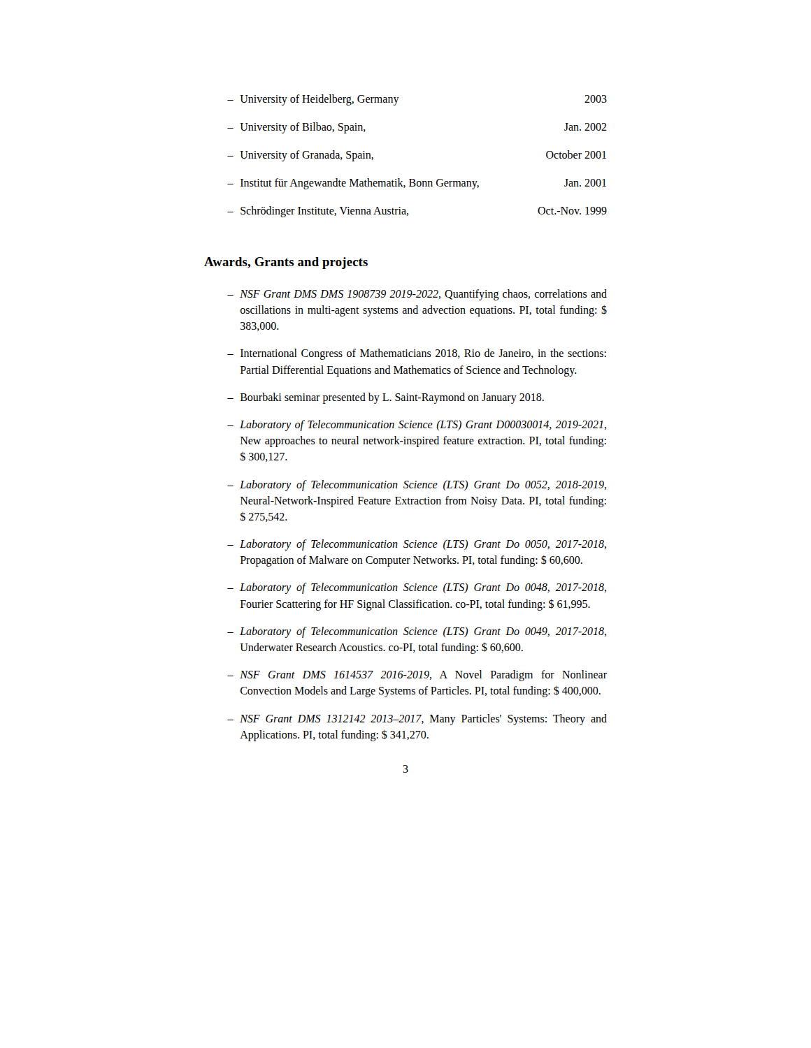University of Heidelberg, Germany 2003
University of Bilbao, Spain, Jan. 2002
University of Granada, Spain, October 2001
Institut für Angewandte Mathematik, Bonn Germany, Jan. 2001
Schrödinger Institute, Vienna Austria, Oct.-Nov. 1999
Awards, Grants and projects
NSF Grant DMS DMS 1908739 2019-2022, Quantifying chaos, correlations and oscillations in multi-agent systems and advection equations. PI, total funding: $ 383,000.
International Congress of Mathematicians 2018, Rio de Janeiro, in the sections: Partial Differential Equations and Mathematics of Science and Technology.
Bourbaki seminar presented by L. Saint-Raymond on January 2018.
Laboratory of Telecommunication Science (LTS) Grant D00030014, 2019-2021, New approaches to neural network-inspired feature extraction. PI, total funding: $ 300,127.
Laboratory of Telecommunication Science (LTS) Grant Do 0052, 2018-2019, Neural-Network-Inspired Feature Extraction from Noisy Data. PI, total funding: $ 275,542.
Laboratory of Telecommunication Science (LTS) Grant Do 0050, 2017-2018, Propagation of Malware on Computer Networks. PI, total funding: $ 60,600.
Laboratory of Telecommunication Science (LTS) Grant Do 0048, 2017-2018, Fourier Scattering for HF Signal Classification. co-PI, total funding: $ 61,995.
Laboratory of Telecommunication Science (LTS) Grant Do 0049, 2017-2018, Underwater Research Acoustics. co-PI, total funding: $ 60,600.
NSF Grant DMS 1614537 2016-2019, A Novel Paradigm for Nonlinear Convection Models and Large Systems of Particles. PI, total funding: $ 400,000.
NSF Grant DMS 1312142 2013–2017, Many Particles' Systems: Theory and Applications. PI, total funding: $ 341,270.
3